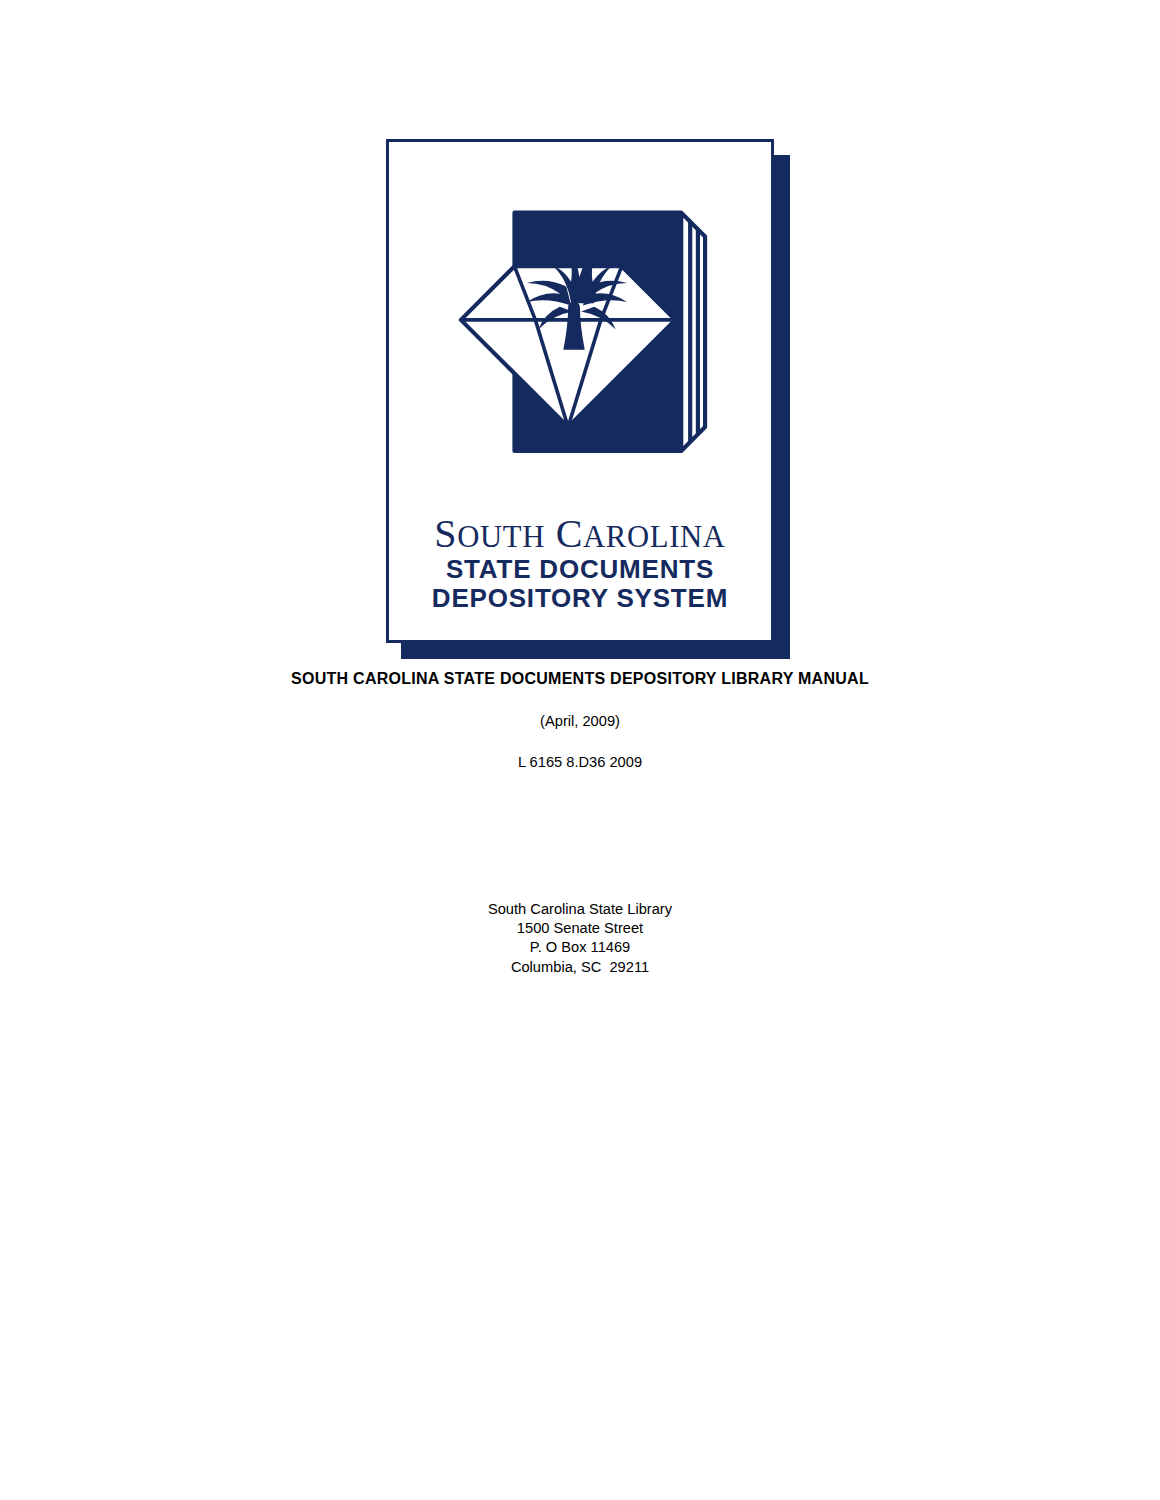SOUTH CAROLINA
STATE DOCUMENTS
DEPOSITORY SYSTEM
SOUTH CAROLINA STATE DOCUMENTS DEPOSITORY LIBRARY MANUAL
(April, 2009)
L 6165 8.D36 2009
South Carolina State Library
1500 Senate Street
P. O Box 11469
Columbia, SC 29211